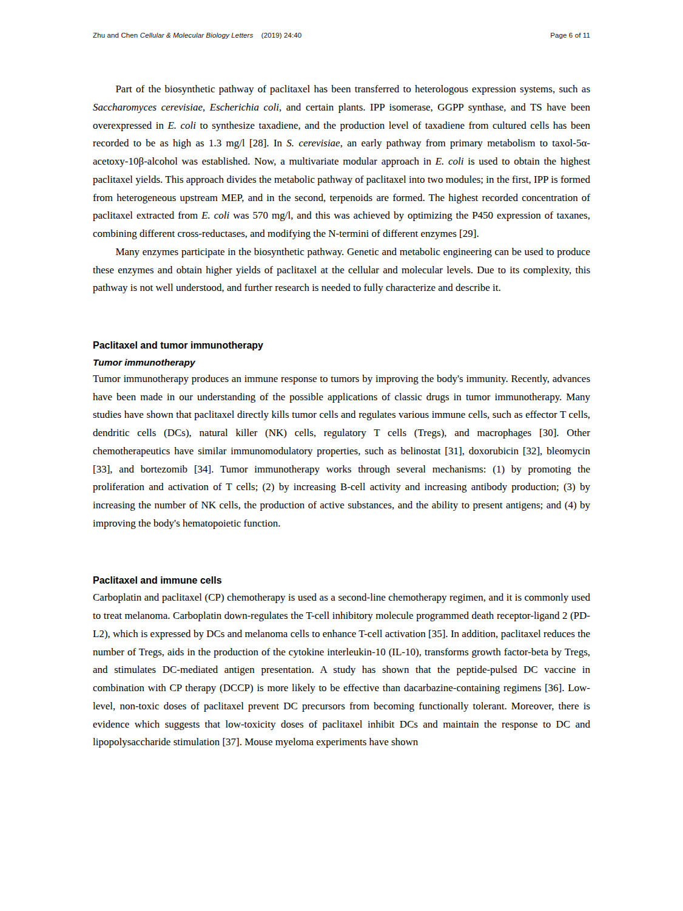Zhu and Chen Cellular & Molecular Biology Letters (2019) 24:40 Page 6 of 11
Part of the biosynthetic pathway of paclitaxel has been transferred to heterologous expression systems, such as Saccharomyces cerevisiae, Escherichia coli, and certain plants. IPP isomerase, GGPP synthase, and TS have been overexpressed in E. coli to synthesize taxadiene, and the production level of taxadiene from cultured cells has been recorded to be as high as 1.3 mg/l [28]. In S. cerevisiae, an early pathway from primary metabolism to taxol-5α-acetoxy-10β-alcohol was established. Now, a multivariate modular approach in E. coli is used to obtain the highest paclitaxel yields. This approach divides the metabolic pathway of paclitaxel into two modules; in the first, IPP is formed from heterogeneous upstream MEP, and in the second, terpenoids are formed. The highest recorded concentration of paclitaxel extracted from E. coli was 570 mg/l, and this was achieved by optimizing the P450 expression of taxanes, combining different cross-reductases, and modifying the N-termini of different enzymes [29].
Many enzymes participate in the biosynthetic pathway. Genetic and metabolic engineering can be used to produce these enzymes and obtain higher yields of paclitaxel at the cellular and molecular levels. Due to its complexity, this pathway is not well understood, and further research is needed to fully characterize and describe it.
Paclitaxel and tumor immunotherapy
Tumor immunotherapy
Tumor immunotherapy produces an immune response to tumors by improving the body's immunity. Recently, advances have been made in our understanding of the possible applications of classic drugs in tumor immunotherapy. Many studies have shown that paclitaxel directly kills tumor cells and regulates various immune cells, such as effector T cells, dendritic cells (DCs), natural killer (NK) cells, regulatory T cells (Tregs), and macrophages [30]. Other chemotherapeutics have similar immunomodulatory properties, such as belinostat [31], doxorubicin [32], bleomycin [33], and bortezomib [34]. Tumor immunotherapy works through several mechanisms: (1) by promoting the proliferation and activation of T cells; (2) by increasing B-cell activity and increasing antibody production; (3) by increasing the number of NK cells, the production of active substances, and the ability to present antigens; and (4) by improving the body's hematopoietic function.
Paclitaxel and immune cells
Carboplatin and paclitaxel (CP) chemotherapy is used as a second-line chemotherapy regimen, and it is commonly used to treat melanoma. Carboplatin down-regulates the T-cell inhibitory molecule programmed death receptor-ligand 2 (PD-L2), which is expressed by DCs and melanoma cells to enhance T-cell activation [35]. In addition, paclitaxel reduces the number of Tregs, aids in the production of the cytokine interleukin-10 (IL-10), transforms growth factor-beta by Tregs, and stimulates DC-mediated antigen presentation. A study has shown that the peptide-pulsed DC vaccine in combination with CP therapy (DCCP) is more likely to be effective than dacarbazine-containing regimens [36]. Low-level, non-toxic doses of paclitaxel prevent DC precursors from becoming functionally tolerant. Moreover, there is evidence which suggests that low-toxicity doses of paclitaxel inhibit DCs and maintain the response to DC and lipopolysaccharide stimulation [37]. Mouse myeloma experiments have shown